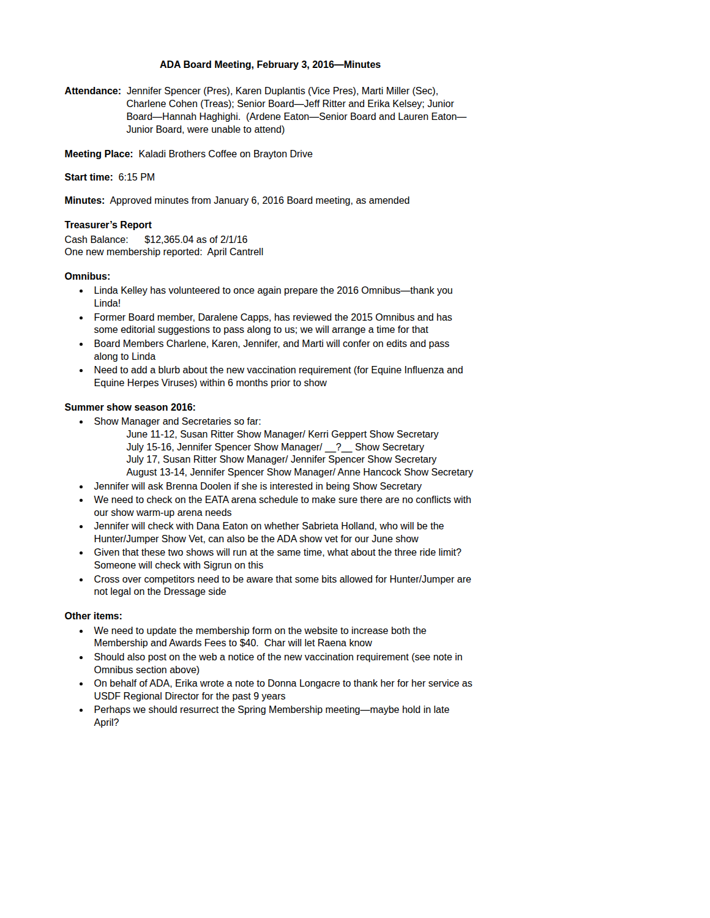ADA Board Meeting, February 3, 2016—Minutes
Attendance: Jennifer Spencer (Pres), Karen Duplantis (Vice Pres), Marti Miller (Sec), Charlene Cohen (Treas); Senior Board—Jeff Ritter and Erika Kelsey; Junior Board—Hannah Haghighi. (Ardene Eaton—Senior Board and Lauren Eaton—Junior Board, were unable to attend)
Meeting Place: Kaladi Brothers Coffee on Brayton Drive
Start time: 6:15 PM
Minutes: Approved minutes from January 6, 2016 Board meeting, as amended
Treasurer’s Report
Cash Balance: $12,365.04 as of 2/1/16
One new membership reported: April Cantrell
Omnibus:
Linda Kelley has volunteered to once again prepare the 2016 Omnibus—thank you Linda!
Former Board member, Daralene Capps, has reviewed the 2015 Omnibus and has some editorial suggestions to pass along to us; we will arrange a time for that
Board Members Charlene, Karen, Jennifer, and Marti will confer on edits and pass along to Linda
Need to add a blurb about the new vaccination requirement (for Equine Influenza and Equine Herpes Viruses) within 6 months prior to show
Summer show season 2016:
Show Manager and Secretaries so far:
June 11-12, Susan Ritter Show Manager/ Kerri Geppert Show Secretary
July 15-16, Jennifer Spencer Show Manager/ __?__ Show Secretary
July 17, Susan Ritter Show Manager/ Jennifer Spencer Show Secretary
August 13-14, Jennifer Spencer Show Manager/ Anne Hancock Show Secretary
Jennifer will ask Brenna Doolen if she is interested in being Show Secretary
We need to check on the EATA arena schedule to make sure there are no conflicts with our show warm-up arena needs
Jennifer will check with Dana Eaton on whether Sabrieta Holland, who will be the Hunter/Jumper Show Vet, can also be the ADA show vet for our June show
Given that these two shows will run at the same time, what about the three ride limit? Someone will check with Sigrun on this
Cross over competitors need to be aware that some bits allowed for Hunter/Jumper are not legal on the Dressage side
Other items:
We need to update the membership form on the website to increase both the Membership and Awards Fees to $40. Char will let Raena know
Should also post on the web a notice of the new vaccination requirement (see note in Omnibus section above)
On behalf of ADA, Erika wrote a note to Donna Longacre to thank her for her service as USDF Regional Director for the past 9 years
Perhaps we should resurrect the Spring Membership meeting—maybe hold in late April?